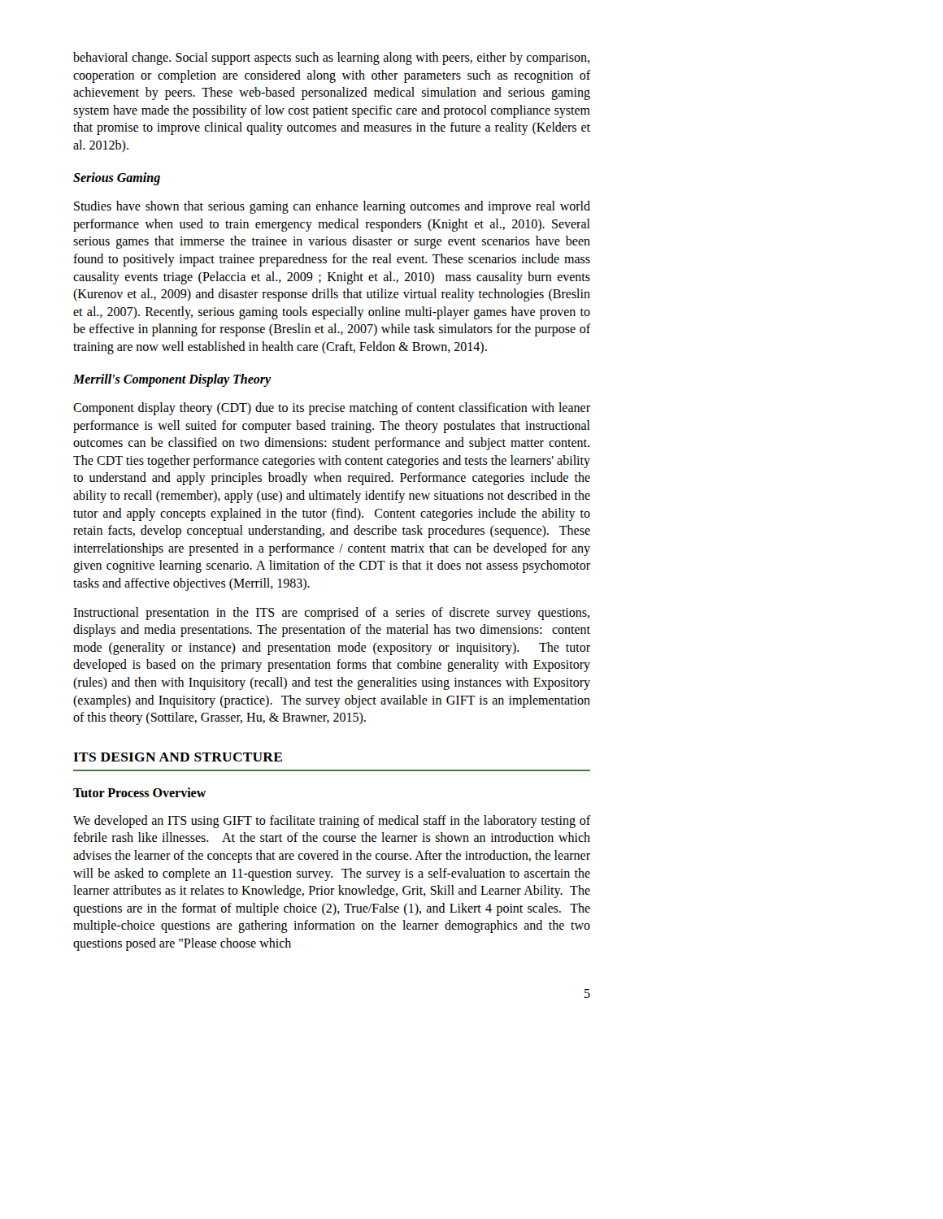behavioral change. Social support aspects such as learning along with peers, either by comparison, cooperation or completion are considered along with other parameters such as recognition of achievement by peers. These web-based personalized medical simulation and serious gaming system have made the possibility of low cost patient specific care and protocol compliance system that promise to improve clinical quality outcomes and measures in the future a reality (Kelders et al. 2012b).
Serious Gaming
Studies have shown that serious gaming can enhance learning outcomes and improve real world performance when used to train emergency medical responders (Knight et al., 2010). Several serious games that immerse the trainee in various disaster or surge event scenarios have been found to positively impact trainee preparedness for the real event. These scenarios include mass causality events triage (Pelaccia et al., 2009 ; Knight et al., 2010) mass causality burn events (Kurenov et al., 2009) and disaster response drills that utilize virtual reality technologies (Breslin et al., 2007). Recently, serious gaming tools especially online multi-player games have proven to be effective in planning for response (Breslin et al., 2007) while task simulators for the purpose of training are now well established in health care (Craft, Feldon & Brown, 2014).
Merrill's Component Display Theory
Component display theory (CDT) due to its precise matching of content classification with leaner performance is well suited for computer based training. The theory postulates that instructional outcomes can be classified on two dimensions: student performance and subject matter content. The CDT ties together performance categories with content categories and tests the learners' ability to understand and apply principles broadly when required. Performance categories include the ability to recall (remember), apply (use) and ultimately identify new situations not described in the tutor and apply concepts explained in the tutor (find). Content categories include the ability to retain facts, develop conceptual understanding, and describe task procedures (sequence). These interrelationships are presented in a performance / content matrix that can be developed for any given cognitive learning scenario. A limitation of the CDT is that it does not assess psychomotor tasks and affective objectives (Merrill, 1983).
Instructional presentation in the ITS are comprised of a series of discrete survey questions, displays and media presentations. The presentation of the material has two dimensions: content mode (generality or instance) and presentation mode (expository or inquisitory). The tutor developed is based on the primary presentation forms that combine generality with Expository (rules) and then with Inquisitory (recall) and test the generalities using instances with Expository (examples) and Inquisitory (practice). The survey object available in GIFT is an implementation of this theory (Sottilare, Grasser, Hu, & Brawner, 2015).
ITS DESIGN AND STRUCTURE
Tutor Process Overview
We developed an ITS using GIFT to facilitate training of medical staff in the laboratory testing of febrile rash like illnesses. At the start of the course the learner is shown an introduction which advises the learner of the concepts that are covered in the course. After the introduction, the learner will be asked to complete an 11-question survey. The survey is a self-evaluation to ascertain the learner attributes as it relates to Knowledge, Prior knowledge, Grit, Skill and Learner Ability. The questions are in the format of multiple choice (2), True/False (1), and Likert 4 point scales. The multiple-choice questions are gathering information on the learner demographics and the two questions posed are "Please choose which
5